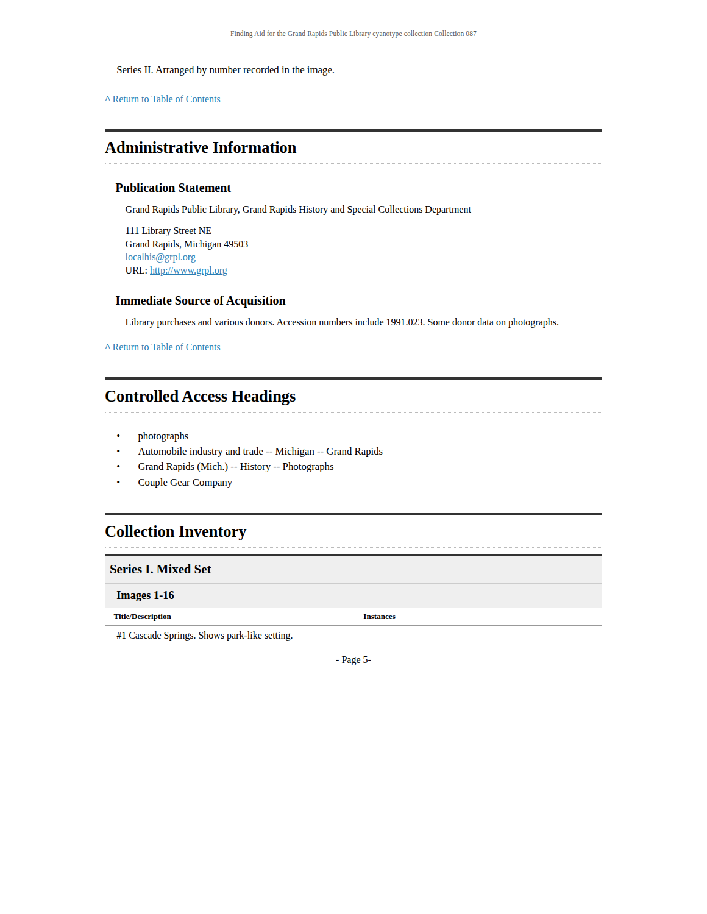Finding Aid for the Grand Rapids Public Library cyanotype collection Collection 087
Series II. Arranged by number recorded in the image.
^Return to Table of Contents
Administrative Information
Publication Statement
Grand Rapids Public Library, Grand Rapids History and Special Collections Department
111 Library Street NE
Grand Rapids, Michigan 49503
localhis@grpl.org
URL: http://www.grpl.org
Immediate Source of Acquisition
Library purchases and various donors. Accession numbers include 1991.023. Some donor data on photographs.
^Return to Table of Contents
Controlled Access Headings
photographs
Automobile industry and trade -- Michigan -- Grand Rapids
Grand Rapids (Mich.) -- History -- Photographs
Couple Gear Company
Collection Inventory
| Series I. Mixed Set | |
| Images 1-16 | |
| Title/Description | Instances | |
| #1 Cascade Springs. Shows park-like setting. | | |
- Page 5-